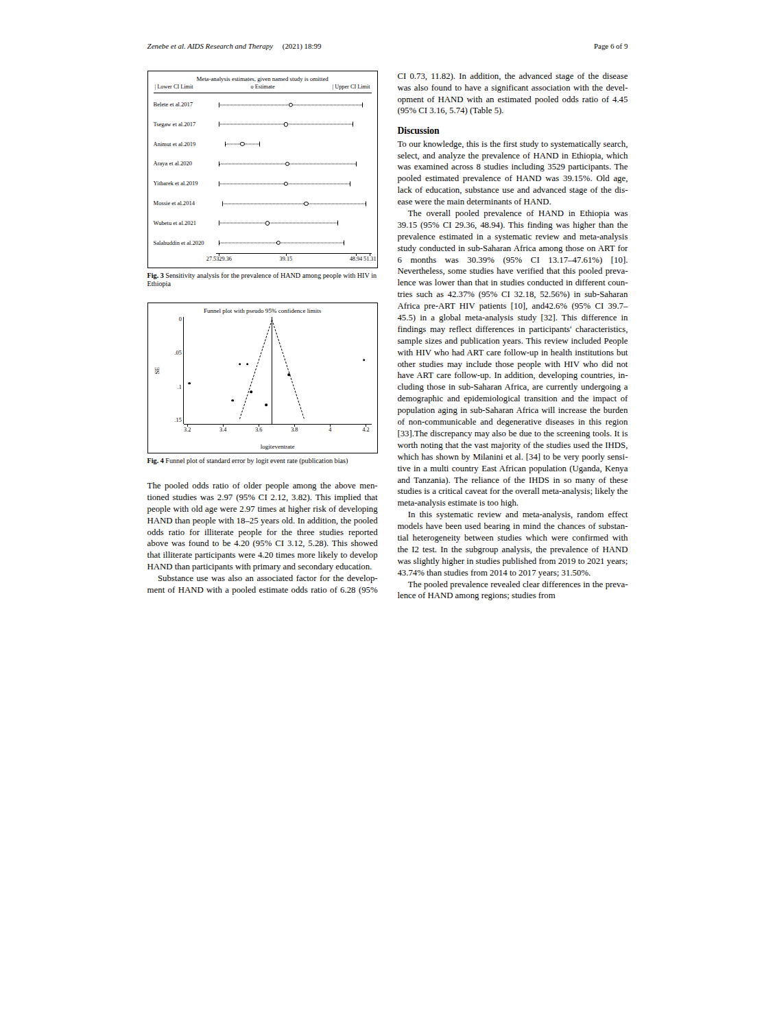Zenebe et al. AIDS Research and Therapy (2021) 18:99
Page 6 of 9
Meta-analysis estimates, given named study is omitted
| Lower CI Limit o Estimate | Upper CI Limit
Belete et al.2017
Tsegaw et al.2017
Animut et al.2019
Araya et al.2020
Yitbarek et al.2019
Mossie et al.2014
Wubetu et al.2021
Salahuddin et al.2020
27.5329.36
39.15
48.94
51.31
Fig. 3 Sensitivity analysis for the prevalence of HAND among people with HIV in Ethiopia
Funnel plot with pseudo 95% confidence limits
SE
0
.05
.1
.15
3.2
3.4
3.6
3.8
4
4.2
logiteventrate
Fig. 4 Funnel plot of standard error by logit event rate (publication bias)
The pooled odds ratio of older people among the above mentioned studies was 2.97 (95% CI 2.12, 3.82). This implied that people with old age were 2.97 times at higher risk of developing HAND than people with 18–25 years old. In addition, the pooled odds ratio for illiterate people for the three studies reported above was found to be 4.20 (95% CI 3.12, 5.28). This showed that illiterate participants were 4.20 times more likely to develop HAND than participants with primary and secondary education.
Substance use was also an associated factor for the development of HAND with a pooled estimate odds ratio of 6.28 (95% CI 0.73, 11.82). In addition, the advanced stage of the disease was also found to have a significant association with the development of HAND with an estimated pooled odds ratio of 4.45 (95% CI 3.16, 5.74) (Table 5).
Discussion
To our knowledge, this is the first study to systematically search, select, and analyze the prevalence of HAND in Ethiopia, which was examined across 8 studies including 3529 participants. The pooled estimated prevalence of HAND was 39.15%. Old age, lack of education, substance use and advanced stage of the disease were the main determinants of HAND.
The overall pooled prevalence of HAND in Ethiopia was 39.15 (95% CI 29.36, 48.94). This finding was higher than the prevalence estimated in a systematic review and meta-analysis study conducted in sub-Saharan Africa among those on ART for 6 months was 30.39% (95% CI 13.17–47.61%) [10]. Nevertheless, some studies have verified that this pooled prevalence was lower than that in studies conducted in different countries such as 42.37% (95% CI 32.18, 52.56%) in sub-Saharan Africa pre-ART HIV patients [10], and42.6% (95% CI 39.7–45.5) in a global meta-analysis study [32]. This difference in findings may reflect differences in participants' characteristics, sample sizes and publication years. This review included People with HIV who had ART care follow-up in health institutions but other studies may include those people with HIV who did not have ART care follow-up. In addition, developing countries, including those in sub-Saharan Africa, are currently undergoing a demographic and epidemiological transition and the impact of population aging in sub-Saharan Africa will increase the burden of non-communicable and degenerative diseases in this region [33].The discrepancy may also be due to the screening tools. It is worth noting that the vast majority of the studies used the IHDS, which has shown by Milanini et al. [34] to be very poorly sensitive in a multi country East African population (Uganda, Kenya and Tanzania). The reliance of the IHDS in so many of these studies is a critical caveat for the overall meta-analysis; likely the meta-analysis estimate is too high.
In this systematic review and meta-analysis, random effect models have been used bearing in mind the chances of substantial heterogeneity between studies which were confirmed with the I2 test. In the subgroup analysis, the prevalence of HAND was slightly higher in studies published from 2019 to 2021 years; 43.74% than studies from 2014 to 2017 years; 31.50%.
The pooled prevalence revealed clear differences in the prevalence of HAND among regions; studies from